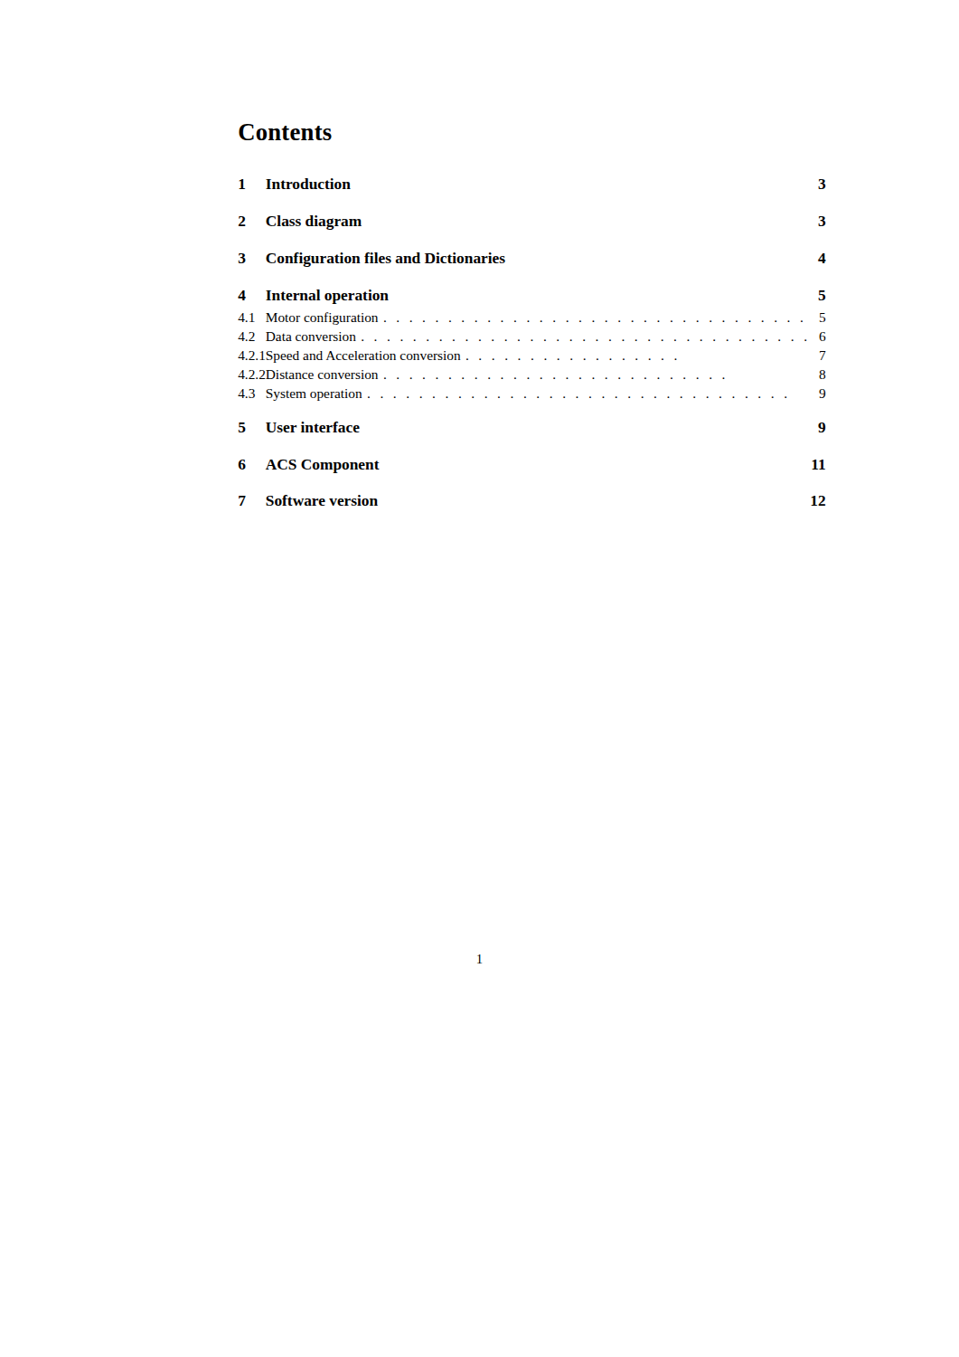Contents
| 1 | Introduction | 3 |
| 2 | Class diagram | 3 |
| 3 | Configuration files and Dictionaries | 4 |
| 4 | Internal operation | 5 |
| 4.1 | Motor configuration . . . . . . . . . . . . . . . . . . . . . . . . . . . . . . . . . | 5 |
| 4.2 | Data conversion . . . . . . . . . . . . . . . . . . . . . . . . . . . . . . . . . . . | 6 |
| 4.2.1 | Speed and Acceleration conversion . . . . . . . . . . . . . . . . . | 7 |
| 4.2.2 | Distance conversion . . . . . . . . . . . . . . . . . . . . . . . . . . . | 8 |
| 4.3 | System operation . . . . . . . . . . . . . . . . . . . . . . . . . . . . . . . . . | 9 |
| 5 | User interface | 9 |
| 6 | ACS Component | 11 |
| 7 | Software version | 12 |
1